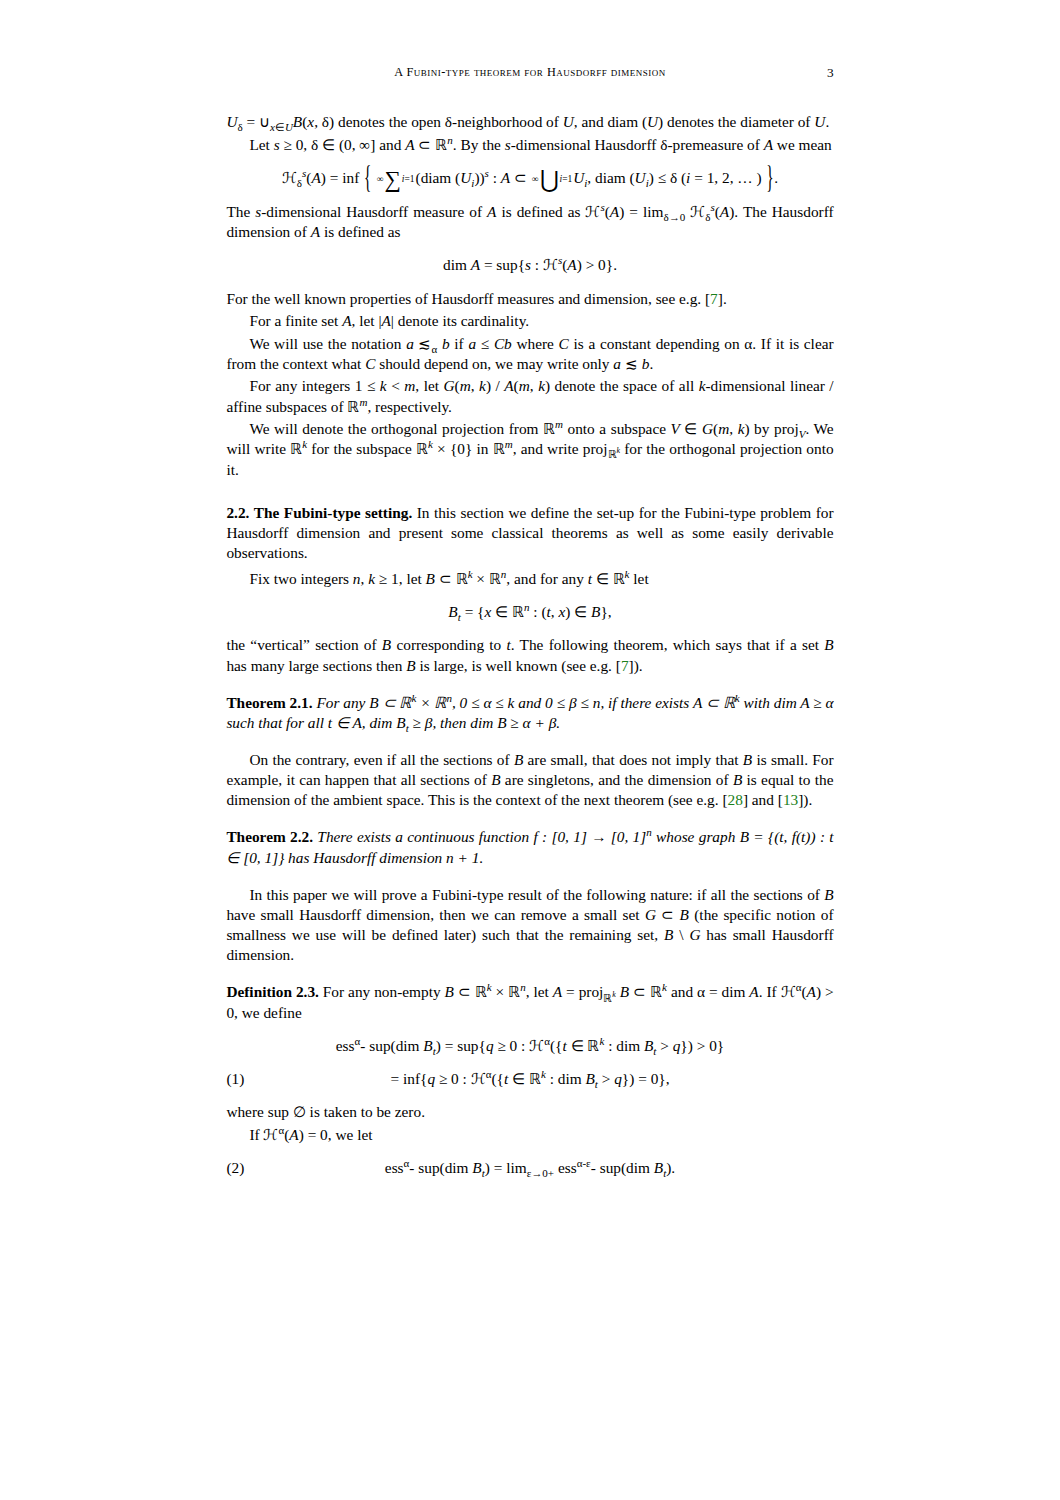A Fubini-type theorem for Hausdorff dimension 3
Uδ = ∪x∈UB(x, δ) denotes the open δ-neighborhood of U, and diam (U) denotes the diameter of U.
Let s ≥ 0, δ ∈ (0, ∞] and A ⊂ ℝn. By the s-dimensional Hausdorff δ-premeasure of A we mean
ℋδs(A) = inf { ∞∑i=1(diam (Ui))s : A ⊂ ∞⋃i=1 Ui, diam (Ui) ≤ δ (i = 1, 2, … ) }.
The s-dimensional Hausdorff measure of A is defined as ℋs(A) = limδ→0 ℋδs(A). The Hausdorff dimension of A is defined as
dim A = sup{s : ℋs(A) > 0}.
For the well known properties of Hausdorff measures and dimension, see e.g. [7].
For a finite set A, let |A| denote its cardinality.
We will use the notation a ≲α b if a ≤ Cb where C is a constant depending on α. If it is clear from the context what C should depend on, we may write only a ≲ b.
For any integers 1 ≤ k < m, let G(m, k) / A(m, k) denote the space of all k-dimensional linear / affine subspaces of ℝm, respectively.
We will denote the orthogonal projection from ℝm onto a subspace V ∈ G(m, k) by projV. We will write ℝk for the subspace ℝk × {0} in ℝm, and write projℝk for the orthogonal projection onto it.
2.2. The Fubini-type setting. In this section we define the set-up for the Fubini-type problem for Hausdorff dimension and present some classical theorems as well as some easily derivable observations.
Fix two integers n, k ≥ 1, let B ⊂ ℝk × ℝn, and for any t ∈ ℝk let
Bt = {x ∈ ℝn : (t, x) ∈ B},
the “vertical” section of B corresponding to t. The following theorem, which says that if a set B has many large sections then B is large, is well known (see e.g. [7]).
Theorem 2.1. For any B ⊂ ℝk × ℝn, 0 ≤ α ≤ k and 0 ≤ β ≤ n, if there exists A ⊂ ℝk with dim A ≥ α such that for all t ∈ A, dim Bt ≥ β, then dim B ≥ α + β.
On the contrary, even if all the sections of B are small, that does not imply that B is small. For example, it can happen that all sections of B are singletons, and the dimension of B is equal to the dimension of the ambient space. This is the context of the next theorem (see e.g. [28] and [13]).
Theorem 2.2. There exists a continuous function f : [0, 1] → [0, 1]n whose graph B = {(t, f(t)) : t ∈ [0, 1]} has Hausdorff dimension n + 1.
In this paper we will prove a Fubini-type result of the following nature: if all the sections of B have small Hausdorff dimension, then we can remove a small set G ⊂ B (the specific notion of smallness we use will be defined later) such that the remaining set, B \ G has small Hausdorff dimension.
Definition 2.3. For any non-empty B ⊂ ℝk × ℝn, let A = projℝk B ⊂ ℝk and α = dim A. If ℋα(A) > 0, we define
essα- sup(dim Bt) = sup{q ≥ 0 : ℋα({t ∈ ℝk : dim Bt > q}) > 0}
(1)
= inf{q ≥ 0 : ℋα({t ∈ ℝk : dim Bt > q}) = 0},
where sup ∅ is taken to be zero.
If ℋα(A) = 0, we let
(2)
essα- sup(dim Bt) = limε→0+ essα-ε- sup(dim Bt).